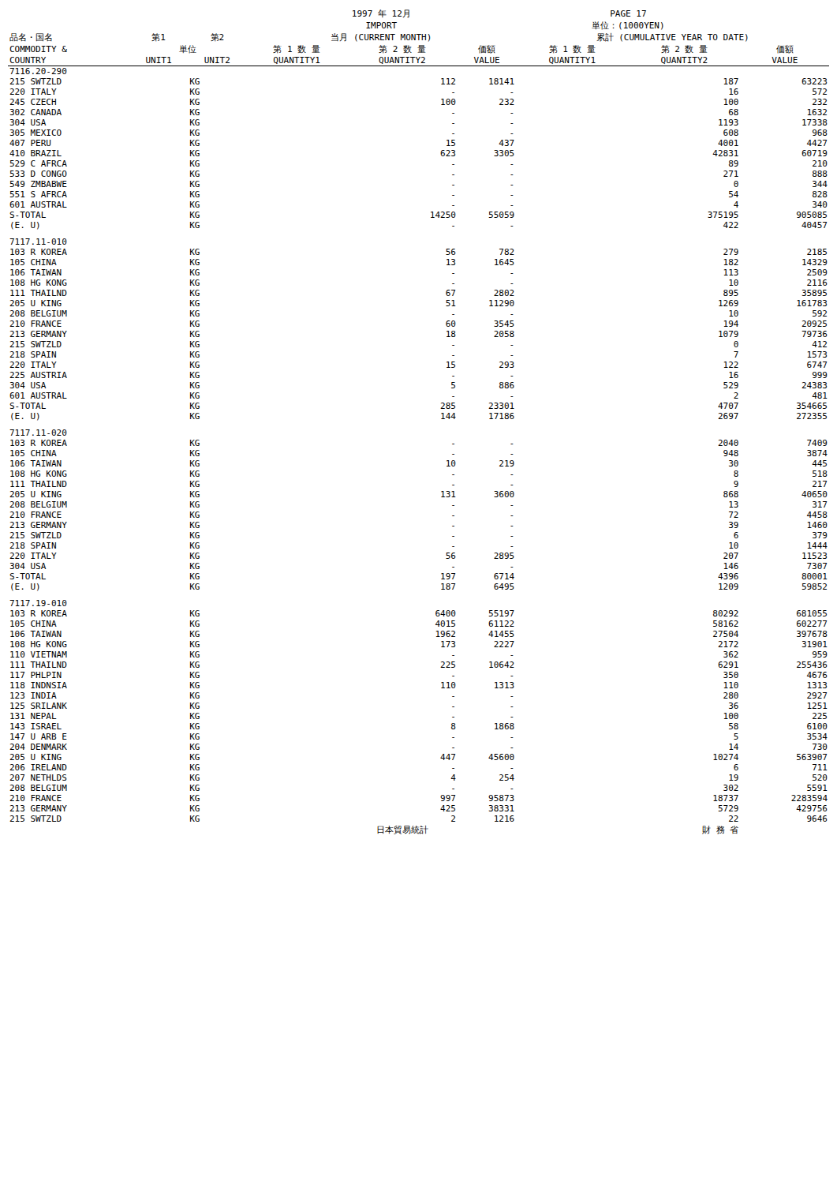| | 1997 年 12月 | PAGE 17 |
| | IMPORT | 単位：(1000YEN) |
| 品名・国名 | 第1 | 第2 | 当月 (CURRENT MONTH) | 累計 (CUMULATIVE YEAR TO DATE) |
| COMMODITY & | 単位 | 第 1 数 量 | 第 2 数 量 | 価額 | 第 1 数 量 | 第 2 数 量 | 価額 |
| COUNTRY | UNIT1 | UNIT2 | QUANTITY1 | QUANTITY2 | VALUE | QUANTITY1 | QUANTITY2 | VALUE |
| 7116.20-290 | | | | | | | | |
| 215 SWTZLD | | KG | | 112 | 18141 | | 187 | 63223 |
| 220 ITALY | | KG | | - | - | | 16 | 572 |
| 245 CZECH | | KG | | 100 | 232 | | 100 | 232 |
| 302 CANADA | | KG | | - | - | | 68 | 1632 |
| 304 USA | | KG | | - | - | | 1193 | 17338 |
| 305 MEXICO | | KG | | - | - | | 608 | 968 |
| 407 PERU | | KG | | 15 | 437 | | 4001 | 4427 |
| 410 BRAZIL | | KG | | 623 | 3305 | | 42831 | 60719 |
| 529 C AFRCA | | KG | | - | - | | 89 | 210 |
| 533 D CONGO | | KG | | - | - | | 271 | 888 |
| 549 ZMBABWE | | KG | | - | - | | 0 | 344 |
| 551 S AFRCA | | KG | | - | - | | 54 | 828 |
| 601 AUSTRAL | | KG | | - | - | | 4 | 340 |
| S-TOTAL | | KG | | 14250 | 55059 | | 375195 | 905085 |
| (E. U) | | KG | | - | - | | 422 | 40457 |
| 7117.11-010 | | | | | | | | |
| 103 R KOREA | | KG | | 56 | 782 | | 279 | 2185 |
| 105 CHINA | | KG | | 13 | 1645 | | 182 | 14329 |
| 106 TAIWAN | | KG | | - | - | | 113 | 2509 |
| 108 HG KONG | | KG | | - | - | | 10 | 2116 |
| 111 THAILND | | KG | | 67 | 2802 | | 895 | 35895 |
| 205 U KING | | KG | | 51 | 11290 | | 1269 | 161783 |
| 208 BELGIUM | | KG | | - | - | | 10 | 592 |
| 210 FRANCE | | KG | | 60 | 3545 | | 194 | 20925 |
| 213 GERMANY | | KG | | 18 | 2058 | | 1079 | 79736 |
| 215 SWTZLD | | KG | | - | - | | 0 | 412 |
| 218 SPAIN | | KG | | - | - | | 7 | 1573 |
| 220 ITALY | | KG | | 15 | 293 | | 122 | 6747 |
| 225 AUSTRIA | | KG | | - | - | | 16 | 999 |
| 304 USA | | KG | | 5 | 886 | | 529 | 24383 |
| 601 AUSTRAL | | KG | | - | - | | 2 | 481 |
| S-TOTAL | | KG | | 285 | 23301 | | 4707 | 354665 |
| (E. U) | | KG | | 144 | 17186 | | 2697 | 272355 |
| 7117.11-020 | | | | | | | | |
| 103 R KOREA | | KG | | - | - | | 2040 | 7409 |
| 105 CHINA | | KG | | - | - | | 948 | 3874 |
| 106 TAIWAN | | KG | | 10 | 219 | | 30 | 445 |
| 108 HG KONG | | KG | | - | - | | 8 | 518 |
| 111 THAILND | | KG | | - | - | | 9 | 217 |
| 205 U KING | | KG | | 131 | 3600 | | 868 | 40650 |
| 208 BELGIUM | | KG | | - | - | | 13 | 317 |
| 210 FRANCE | | KG | | - | - | | 72 | 4458 |
| 213 GERMANY | | KG | | - | - | | 39 | 1460 |
| 215 SWTZLD | | KG | | - | - | | 6 | 379 |
| 218 SPAIN | | KG | | - | - | | 10 | 1444 |
| 220 ITALY | | KG | | 56 | 2895 | | 207 | 11523 |
| 304 USA | | KG | | - | - | | 146 | 7307 |
| S-TOTAL | | KG | | 197 | 6714 | | 4396 | 80001 |
| (E. U) | | KG | | 187 | 6495 | | 1209 | 59852 |
| 7117.19-010 | | | | | | | | |
| 103 R KOREA | | KG | | 6400 | 55197 | | 80292 | 681055 |
| 105 CHINA | | KG | | 4015 | 61122 | | 58162 | 602277 |
| 106 TAIWAN | | KG | | 1962 | 41455 | | 27504 | 397678 |
| 108 HG KONG | | KG | | 173 | 2227 | | 2172 | 31901 |
| 110 VIETNAM | | KG | | - | - | | 362 | 959 |
| 111 THAILND | | KG | | 225 | 10642 | | 6291 | 255436 |
| 117 PHLPIN | | KG | | - | - | | 350 | 4676 |
| 118 INDNSIA | | KG | | 110 | 1313 | | 110 | 1313 |
| 123 INDIA | | KG | | - | - | | 280 | 2927 |
| 125 SRILANK | | KG | | - | - | | 36 | 1251 |
| 131 NEPAL | | KG | | - | - | | 100 | 225 |
| 143 ISRAEL | | KG | | 8 | 1868 | | 58 | 6100 |
| 147 U ARB E | | KG | | - | - | | 5 | 3534 |
| 204 DENMARK | | KG | | - | - | | 14 | 730 |
| 205 U KING | | KG | | 447 | 45600 | | 10274 | 563907 |
| 206 IRELAND | | KG | | - | - | | 6 | 711 |
| 207 NETHLDS | | KG | | 4 | 254 | | 19 | 520 |
| 208 BELGIUM | | KG | | - | - | | 302 | 5591 |
| 210 FRANCE | | KG | | 997 | 95873 | | 18737 | 2283594 |
| 213 GERMANY | | KG | | 425 | 38331 | | 5729 | 429756 |
| 215 SWTZLD | | KG | | 2 | 1216 | | 22 | 9646 |
| | 日本貿易統計 | 財 務 省 |